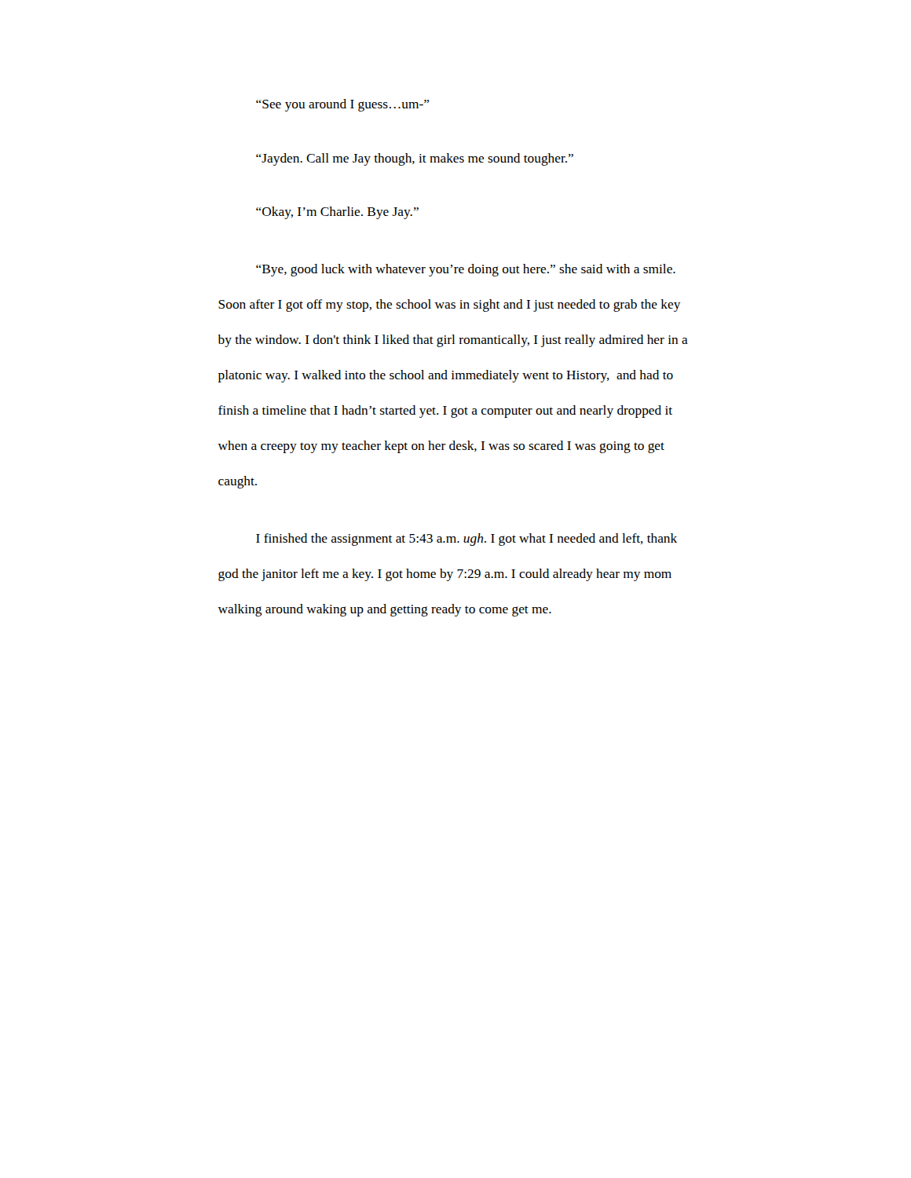“See you around I guess…um-”
“Jayden. Call me Jay though, it makes me sound tougher.”
“Okay, I’m Charlie. Bye Jay.”
“Bye, good luck with whatever you’re doing out here.” she said with a smile. Soon after I got off my stop, the school was in sight and I just needed to grab the key by the window. I don't think I liked that girl romantically, I just really admired her in a platonic way. I walked into the school and immediately went to History, and had to finish a timeline that I hadn’t started yet. I got a computer out and nearly dropped it when a creepy toy my teacher kept on her desk, I was so scared I was going to get caught.
I finished the assignment at 5:43 a.m. ugh. I got what I needed and left, thank god the janitor left me a key. I got home by 7:29 a.m. I could already hear my mom walking around waking up and getting ready to come get me.